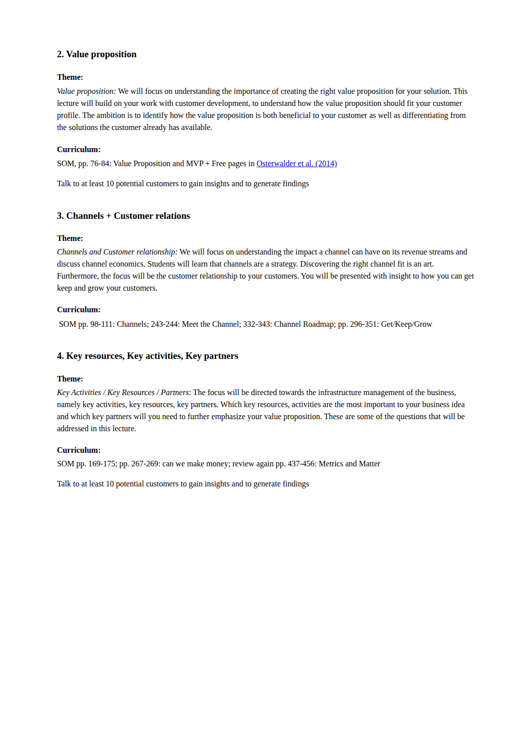2. Value proposition
Theme:
Value proposition: We will focus on understanding the importance of creating the right value proposition for your solution. This lecture will build on your work with customer development, to understand how the value proposition should fit your customer profile. The ambition is to identify how the value proposition is both beneficial to your customer as well as differentiating from the solutions the customer already has available.
Curriculum:
SOM, pp. 76-84: Value Proposition and MVP + Free pages in Osterwalder et al. (2014)
Talk to at least 10 potential customers to gain insights and to generate findings
3. Channels + Customer relations
Theme:
Channels and Customer relationship: We will focus on understanding the impact a channel can have on its revenue streams and discuss channel economics. Students will learn that channels are a strategy. Discovering the right channel fit is an art. Furthermore, the focus will be the customer relationship to your customers. You will be presented with insight to how you can get keep and grow your customers.
Curriculum:
SOM pp. 98-111: Channels; 243-244: Meet the Channel; 332-343: Channel Roadmap; pp. 296-351: Get/Keep/Grow
4. Key resources, Key activities, Key partners
Theme:
Key Activities / Key Resources / Partners: The focus will be directed towards the infrastructure management of the business, namely key activities, key resources, key partners. Which key resources, activities are the most important to your business idea and which key partners will you need to further emphasize your value proposition. These are some of the questions that will be addressed in this lecture.
Curriculum:
SOM pp. 169-175; pp. 267-269: can we make money; review again pp. 437-456: Metrics and Matter
Talk to at least 10 potential customers to gain insights and to generate findings